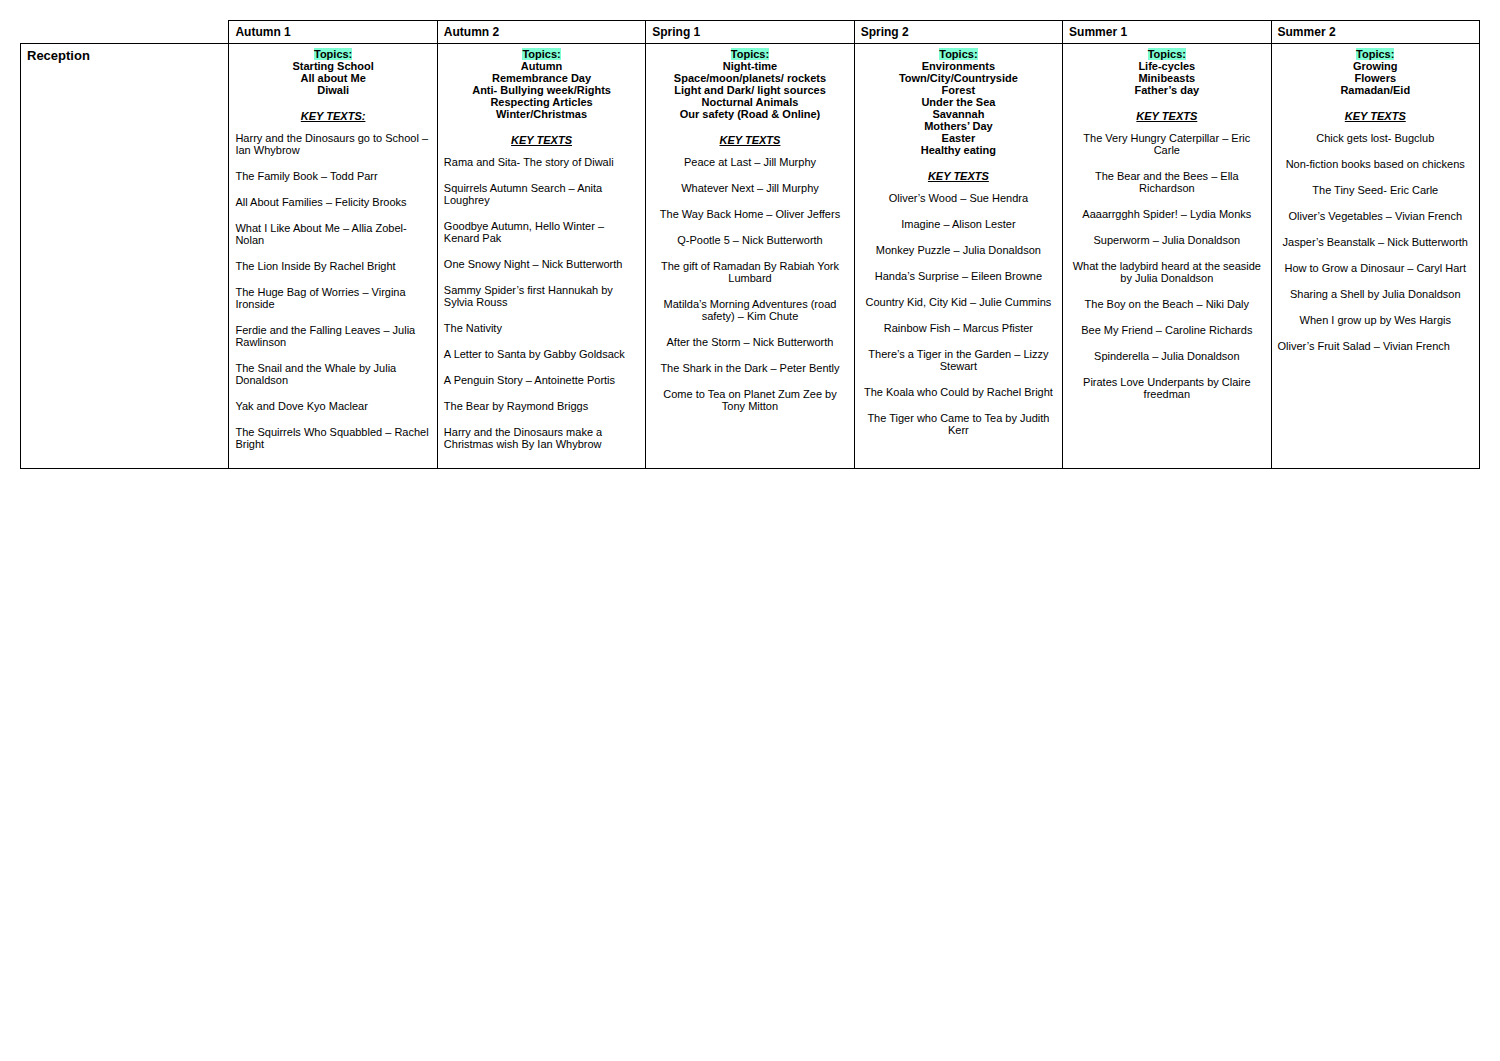| | Autumn 1 | Autumn 2 | Spring 1 | Spring 2 | Summer 1 | Summer 2 |
| --- | --- | --- | --- | --- | --- | --- |
| Reception | Topics: Starting School All about Me Diwali KEY TEXTS: Harry and the Dinosaurs go to School – Ian Whybrow The Family Book – Todd Parr All About Families – Felicity Brooks What I Like About Me – Allia Zobel-Nolan The Lion Inside By Rachel Bright The Huge Bag of Worries – Virgina Ironside Ferdie and the Falling Leaves – Julia Rawlinson The Snail and the Whale by Julia Donaldson Yak and Dove Kyo Maclear The Squirrels Who Squabbled – Rachel Bright | Topics: Autumn Remembrance Day Anti- Bullying week/Rights Respecting Articles Winter/Christmas KEY TEXTS Rama and Sita- The story of Diwali Squirrels Autumn Search – Anita Loughrey Goodbye Autumn, Hello Winter – Kenard Pak One Snowy Night – Nick Butterworth Sammy Spider’s first Hannukah by Sylvia Rouss The Nativity A Letter to Santa by Gabby Goldsack A Penguin Story – Antoinette Portis The Bear by Raymond Briggs Harry and the Dinosaurs make a Christmas wish By Ian Whybrow | Topics: Night-time Space/moon/planets/ rockets Light and Dark/ light sources Nocturnal Animals Our safety (Road & Online) KEY TEXTS Peace at Last – Jill Murphy Whatever Next – Jill Murphy The Way Back Home – Oliver Jeffers Q-Pootle 5 – Nick Butterworth The gift of Ramadan By Rabiah York Lumbard Matilda’s Morning Adventures (road safety) – Kim Chute After the Storm – Nick Butterworth The Shark in the Dark – Peter Bently Come to Tea on Planet Zum Zee by Tony Mitton | Topics: Environments Town/City/Countryside Forest Under the Sea Savannah Mothers’ Day Easter Healthy eating KEY TEXTS Oliver’s Wood – Sue Hendra Imagine – Alison Lester Monkey Puzzle – Julia Donaldson Handa’s Surprise – Eileen Browne Country Kid, City Kid – Julie Cummins Rainbow Fish – Marcus Pfister There’s a Tiger in the Garden – Lizzy Stewart The Koala who Could by Rachel Bright The Tiger who Came to Tea by Judith Kerr | Topics: Life-cycles Minibeasts Father’s day KEY TEXTS The Very Hungry Caterpillar – Eric Carle The Bear and the Bees – Ella Richardson Aaaarrgghh Spider! – Lydia Monks Superworm – Julia Donaldson What the ladybird heard at the seaside by Julia Donaldson The Boy on the Beach – Niki Daly Bee My Friend – Caroline Richards Spinderella – Julia Donaldson Pirates Love Underpants by Claire freedman | Topics: Growing Flowers Ramadan/Eid KEY TEXTS Chick gets lost- Bugclub Non-fiction books based on chickens The Tiny Seed- Eric Carle Oliver’s Vegetables – Vivian French Jasper’s Beanstalk – Nick Butterworth How to Grow a Dinosaur – Caryl Hart Sharing a Shell by Julia Donaldson When I grow up by Wes Hargis Oliver’s Fruit Salad – Vivian French |